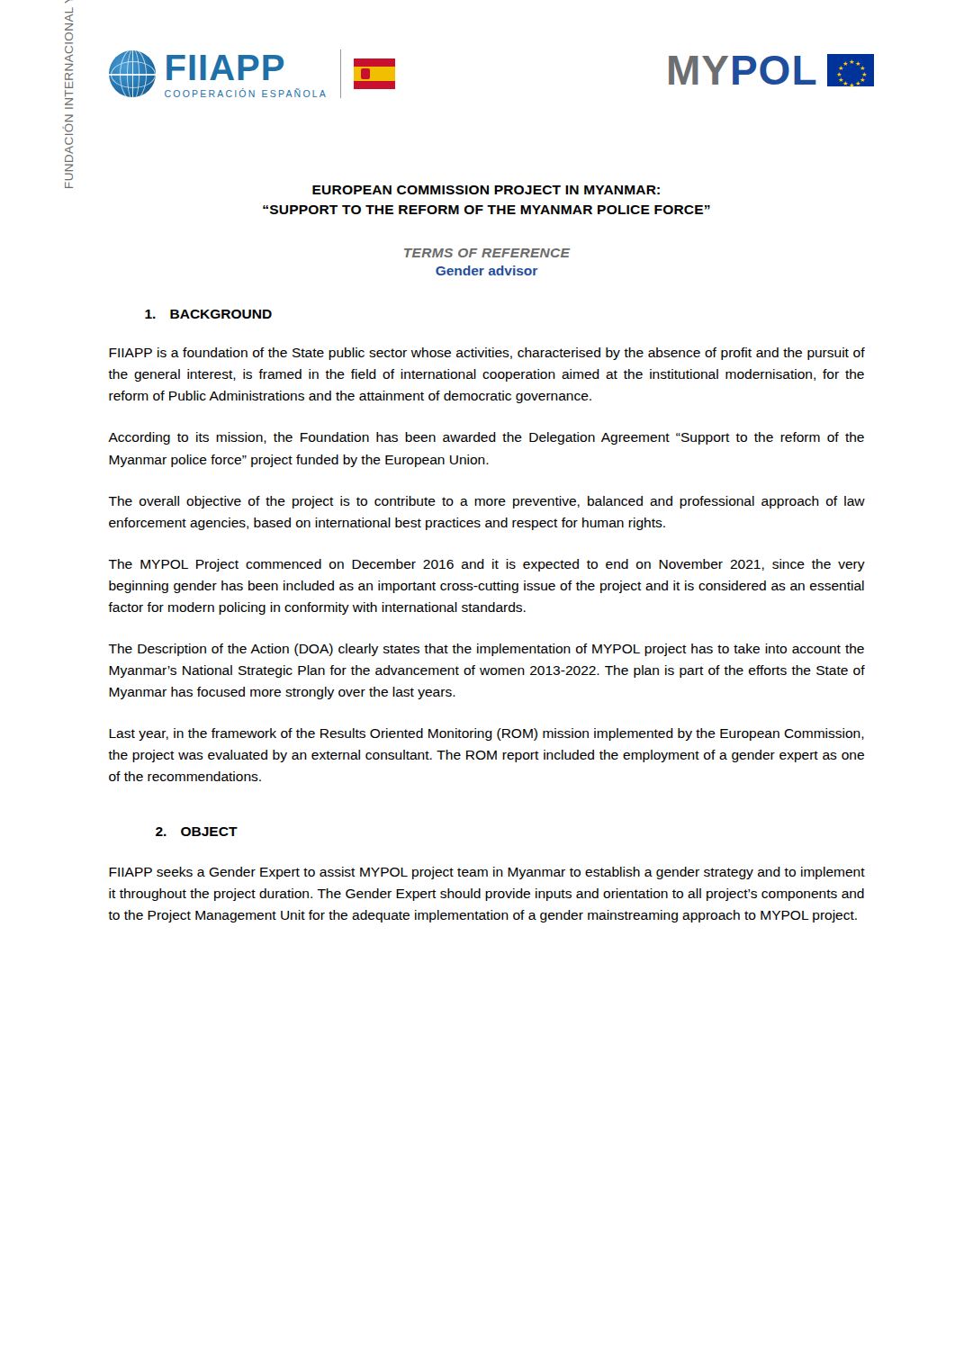FUNDACIÓN INTERNACIONAL Y PARA IBEROAMÉRICA DE ADMINISTRACIÓN Y POLÍTICAS PÚBLICAS
FIIAPP
COOPERACIÓN ESPAÑOLA
MYPOL
★ ★ ★ ★ ★ ★ ★ ★ ★ ★ ★ ★
EUROPEAN COMMISSION PROJECT IN MYANMAR:
“SUPPORT TO THE REFORM OF THE MYANMAR POLICE FORCE”
TERMS OF REFERENCE
Gender advisor
1. BACKGROUND
FIIAPP is a foundation of the State public sector whose activities, characterised by the absence of profit and the pursuit of the general interest, is framed in the field of international cooperation aimed at the institutional modernisation, for the reform of Public Administrations and the attainment of democratic governance.
According to its mission, the Foundation has been awarded the Delegation Agreement “Support to the reform of the Myanmar police force” project funded by the European Union.
The overall objective of the project is to contribute to a more preventive, balanced and professional approach of law enforcement agencies, based on international best practices and respect for human rights.
The MYPOL Project commenced on December 2016 and it is expected to end on November 2021, since the very beginning gender has been included as an important cross-cutting issue of the project and it is considered as an essential factor for modern policing in conformity with international standards.
The Description of the Action (DOA) clearly states that the implementation of MYPOL project has to take into account the Myanmar’s National Strategic Plan for the advancement of women 2013-2022. The plan is part of the efforts the State of Myanmar has focused more strongly over the last years.
Last year, in the framework of the Results Oriented Monitoring (ROM) mission implemented by the European Commission, the project was evaluated by an external consultant. The ROM report included the employment of a gender expert as one of the recommendations.
2. OBJECT
FIIAPP seeks a Gender Expert to assist MYPOL project team in Myanmar to establish a gender strategy and to implement it throughout the project duration. The Gender Expert should provide inputs and orientation to all project’s components and to the Project Management Unit for the adequate implementation of a gender mainstreaming approach to MYPOL project.